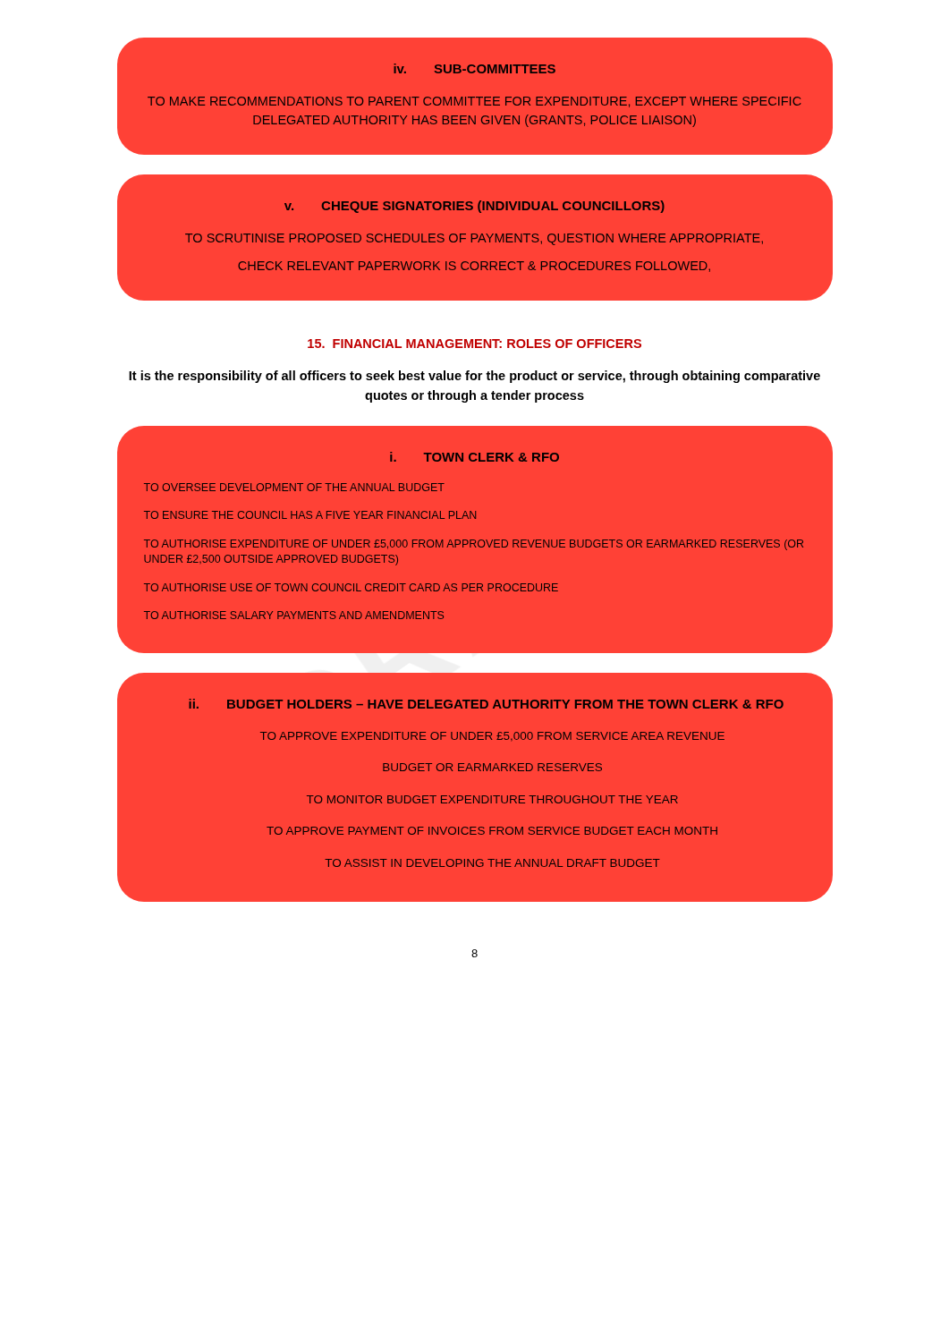DRAFT
iv. SUB-COMMITTEES
TO MAKE RECOMMENDATIONS TO PARENT COMMITTEE FOR EXPENDITURE, EXCEPT WHERE SPECIFIC DELEGATED AUTHORITY HAS BEEN GIVEN (GRANTS, POLICE LIAISON)
v. CHEQUE SIGNATORIES (INDIVIDUAL COUNCILLORS)
TO SCRUTINISE PROPOSED SCHEDULES OF PAYMENTS, QUESTION WHERE APPROPRIATE,
CHECK RELEVANT PAPERWORK IS CORRECT & PROCEDURES FOLLOWED,
15. FINANCIAL MANAGEMENT: ROLES OF OFFICERS
It is the responsibility of all officers to seek best value for the product or service, through obtaining comparative quotes or through a tender process
i. TOWN CLERK & RFO
TO OVERSEE DEVELOPMENT OF THE ANNUAL BUDGET
TO ENSURE THE COUNCIL HAS A FIVE YEAR FINANCIAL PLAN
TO AUTHORISE EXPENDITURE OF UNDER £5,000 FROM APPROVED REVENUE BUDGETS OR EARMARKED RESERVES (OR UNDER £2,500 OUTSIDE APPROVED BUDGETS)
TO AUTHORISE USE OF TOWN COUNCIL CREDIT CARD AS PER PROCEDURE
TO AUTHORISE SALARY PAYMENTS AND AMENDMENTS
ii. BUDGET HOLDERS – HAVE DELEGATED AUTHORITY FROM THE TOWN CLERK & RFO
TO APPROVE EXPENDITURE OF UNDER £5,000 FROM SERVICE AREA REVENUE
BUDGET OR EARMARKED RESERVES
TO MONITOR BUDGET EXPENDITURE THROUGHOUT THE YEAR
TO APPROVE PAYMENT OF INVOICES FROM SERVICE BUDGET EACH MONTH
TO ASSIST IN DEVELOPING THE ANNUAL DRAFT BUDGET
8